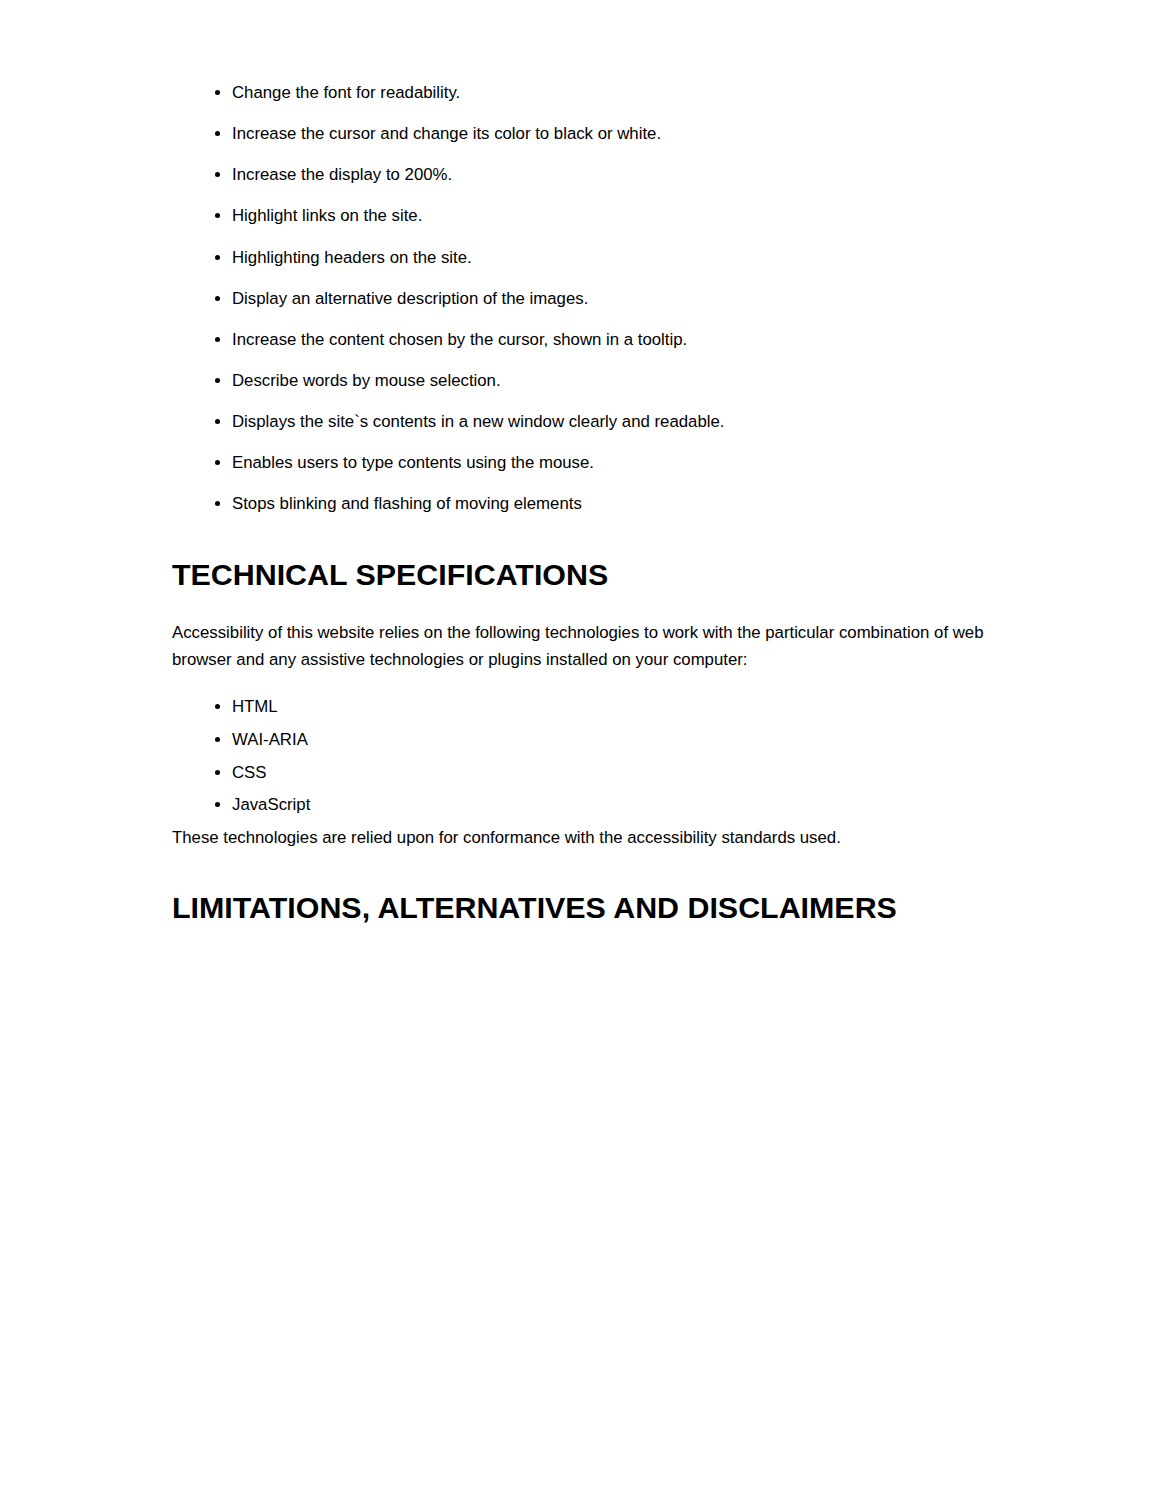Change the font for readability.
Increase the cursor and change its color to black or white.
Increase the display to 200%.
Highlight links on the site.
Highlighting headers on the site.
Display an alternative description of the images.
Increase the content chosen by the cursor, shown in a tooltip.
Describe words by mouse selection.
Displays the site`s contents in a new window clearly and readable.
Enables users to type contents using the mouse.
Stops blinking and flashing of moving elements
TECHNICAL SPECIFICATIONS
Accessibility of this website relies on the following technologies to work with the particular combination of web browser and any assistive technologies or plugins installed on your computer:
HTML
WAI-ARIA
CSS
JavaScript
These technologies are relied upon for conformance with the accessibility standards used.
LIMITATIONS, ALTERNATIVES AND DISCLAIMERS